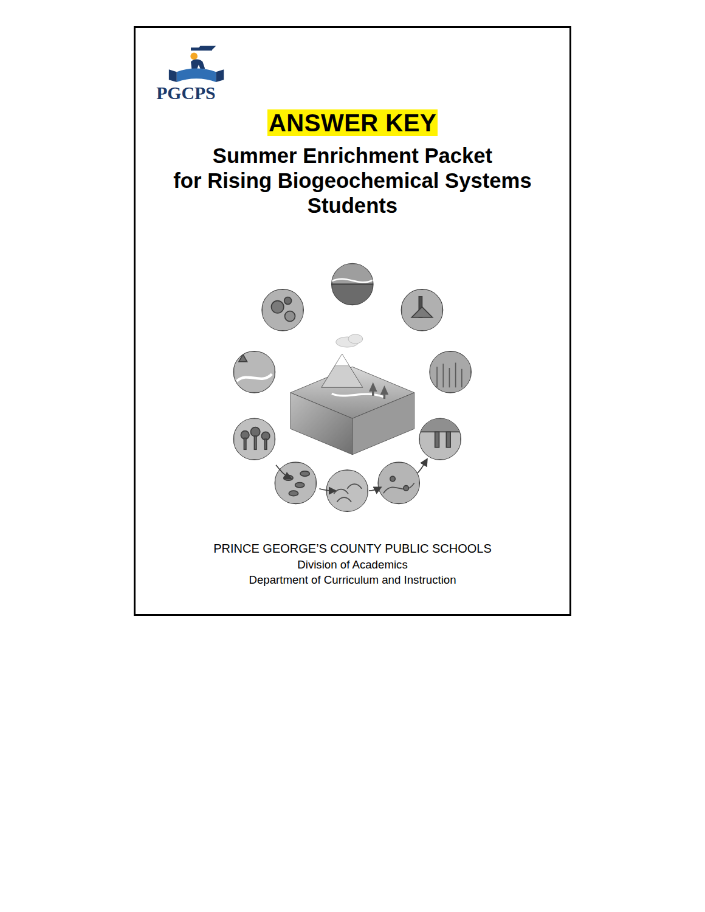PGCPS
ANSWER KEY
Summer Enrichment Packet
for Rising Biogeochemical Systems
Students
PRINCE GEORGE’S COUNTY PUBLIC SCHOOLS
Division of Academics
Department of Curriculum and Instruction